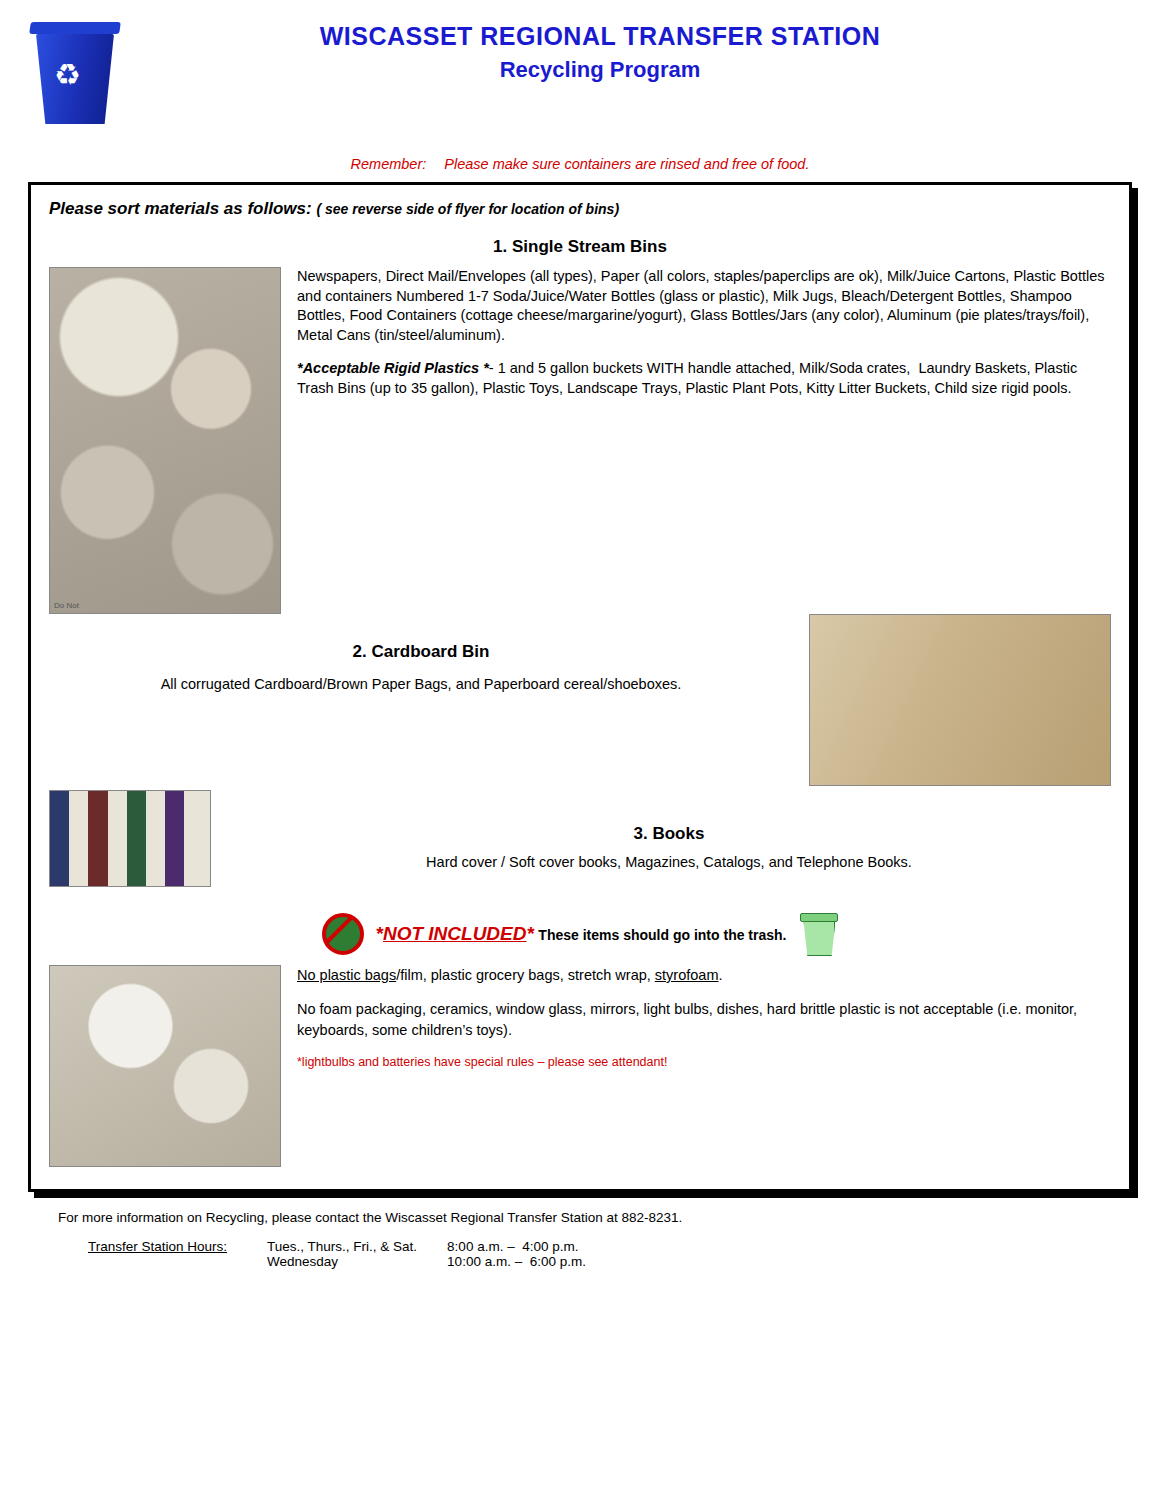♻
WISCASSET REGIONAL TRANSFER STATION
Recycling Program
Remember: Please make sure containers are rinsed and free of food.
Please sort materials as follows: ( see reverse side of flyer for location of bins)
1. Single Stream Bins
Do Not
Newspapers, Direct Mail/Envelopes (all types), Paper (all colors, staples/paperclips are ok), Milk/Juice Cartons, Plastic Bottles and containers Numbered 1-7 Soda/Juice/Water Bottles (glass or plastic), Milk Jugs, Bleach/Detergent Bottles, Shampoo Bottles, Food Containers (cottage cheese/margarine/yogurt), Glass Bottles/Jars (any color), Aluminum (pie plates/trays/foil), Metal Cans (tin/steel/aluminum).
*Acceptable Rigid Plastics *- 1 and 5 gallon buckets WITH handle attached, Milk/Soda crates, Laundry Baskets, Plastic Trash Bins (up to 35 gallon), Plastic Toys, Landscape Trays, Plastic Plant Pots, Kitty Litter Buckets, Child size rigid pools.
2. Cardboard Bin
All corrugated Cardboard/Brown Paper Bags, and Paperboard cereal/shoeboxes.
3. Books
Hard cover / Soft cover books, Magazines, Catalogs, and Telephone Books.
*NOT INCLUDED* These items should go into the trash.
No plastic bags/film, plastic grocery bags, stretch wrap, styrofoam.
No foam packaging, ceramics, window glass, mirrors, light bulbs, dishes, hard brittle plastic is not acceptable (i.e. monitor, keyboards, some children’s toys).
*lightbulbs and batteries have special rules – please see attendant!
For more information on Recycling, please contact the Wiscasset Regional Transfer Station at 882-8231.
| Transfer Station Hours: | Tues., Thurs., Fri., & Sat. | 8:00 a.m. – 4:00 p.m. |
| | Wednesday | 10:00 a.m. – 6:00 p.m. |